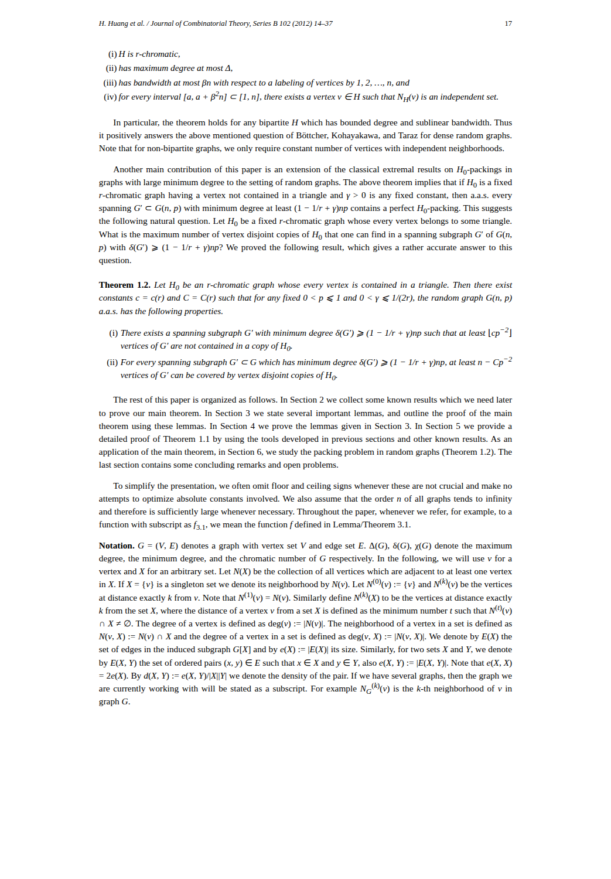H. Huang et al. / Journal of Combinatorial Theory, Series B 102 (2012) 14–37 17
(i) H is r-chromatic,
(ii) has maximum degree at most Δ,
(iii) has bandwidth at most βn with respect to a labeling of vertices by 1, 2, …, n, and
(iv) for every interval [a, a + β2n] ⊂ [1, n], there exists a vertex v ∈ H such that NH(v) is an independent set.
In particular, the theorem holds for any bipartite H which has bounded degree and sublinear bandwidth. Thus it positively answers the above mentioned question of Böttcher, Kohayakawa, and Taraz for dense random graphs. Note that for non-bipartite graphs, we only require constant number of vertices with independent neighborhoods.
Another main contribution of this paper is an extension of the classical extremal results on H0-packings in graphs with large minimum degree to the setting of random graphs. The above theorem implies that if H0 is a fixed r-chromatic graph having a vertex not contained in a triangle and γ > 0 is any fixed constant, then a.a.s. every spanning G′ ⊂ G(n, p) with minimum degree at least (1 − 1/r + γ)np contains a perfect H0-packing. This suggests the following natural question. Let H0 be a fixed r-chromatic graph whose every vertex belongs to some triangle. What is the maximum number of vertex disjoint copies of H0 that one can find in a spanning subgraph G′ of G(n, p) with δ(G′) ⩾ (1 − 1/r + γ)np? We proved the following result, which gives a rather accurate answer to this question.
Theorem 1.2. Let H0 be an r-chromatic graph whose every vertex is contained in a triangle. Then there exist constants c = c(r) and C = C(r) such that for any fixed 0 < p ⩽ 1 and 0 < γ ⩽ 1/(2r), the random graph G(n, p) a.a.s. has the following properties.
(i) There exists a spanning subgraph G′ with minimum degree δ(G′) ⩾ (1 − 1/r + γ)np such that at least ⌊cp−2⌋ vertices of G′ are not contained in a copy of H0.
(ii) For every spanning subgraph G′ ⊂ G which has minimum degree δ(G′) ⩾ (1 − 1/r + γ)np, at least n − Cp−2 vertices of G′ can be covered by vertex disjoint copies of H0.
The rest of this paper is organized as follows. In Section 2 we collect some known results which we need later to prove our main theorem. In Section 3 we state several important lemmas, and outline the proof of the main theorem using these lemmas. In Section 4 we prove the lemmas given in Section 3. In Section 5 we provide a detailed proof of Theorem 1.1 by using the tools developed in previous sections and other known results. As an application of the main theorem, in Section 6, we study the packing problem in random graphs (Theorem 1.2). The last section contains some concluding remarks and open problems.
To simplify the presentation, we often omit floor and ceiling signs whenever these are not crucial and make no attempts to optimize absolute constants involved. We also assume that the order n of all graphs tends to infinity and therefore is sufficiently large whenever necessary. Throughout the paper, whenever we refer, for example, to a function with subscript as f3.1, we mean the function f defined in Lemma/Theorem 3.1.
Notation. G = (V, E) denotes a graph with vertex set V and edge set E. Δ(G), δ(G), χ(G) denote the maximum degree, the minimum degree, and the chromatic number of G respectively. In the following, we will use v for a vertex and X for an arbitrary set. Let N(X) be the collection of all vertices which are adjacent to at least one vertex in X. If X = {v} is a singleton set we denote its neighborhood by N(v). Let N(0)(v) := {v} and N(k)(v) be the vertices at distance exactly k from v. Note that N(1)(v) = N(v). Similarly define N(k)(X) to be the vertices at distance exactly k from the set X, where the distance of a vertex v from a set X is defined as the minimum number t such that N(t)(v) ∩ X ≠ ∅. The degree of a vertex is defined as deg(v) := |N(v)|. The neighborhood of a vertex in a set is defined as N(v, X) := N(v) ∩ X and the degree of a vertex in a set is defined as deg(v, X) := |N(v, X)|. We denote by E(X) the set of edges in the induced subgraph G[X] and by e(X) := |E(X)| its size. Similarly, for two sets X and Y, we denote by E(X, Y) the set of ordered pairs (x, y) ∈ E such that x ∈ X and y ∈ Y, also e(X, Y) := |E(X, Y)|. Note that e(X, X) = 2e(X). By d(X, Y) := e(X, Y)/|X||Y| we denote the density of the pair. If we have several graphs, then the graph we are currently working with will be stated as a subscript. For example NG(k)(v) is the k-th neighborhood of v in graph G.